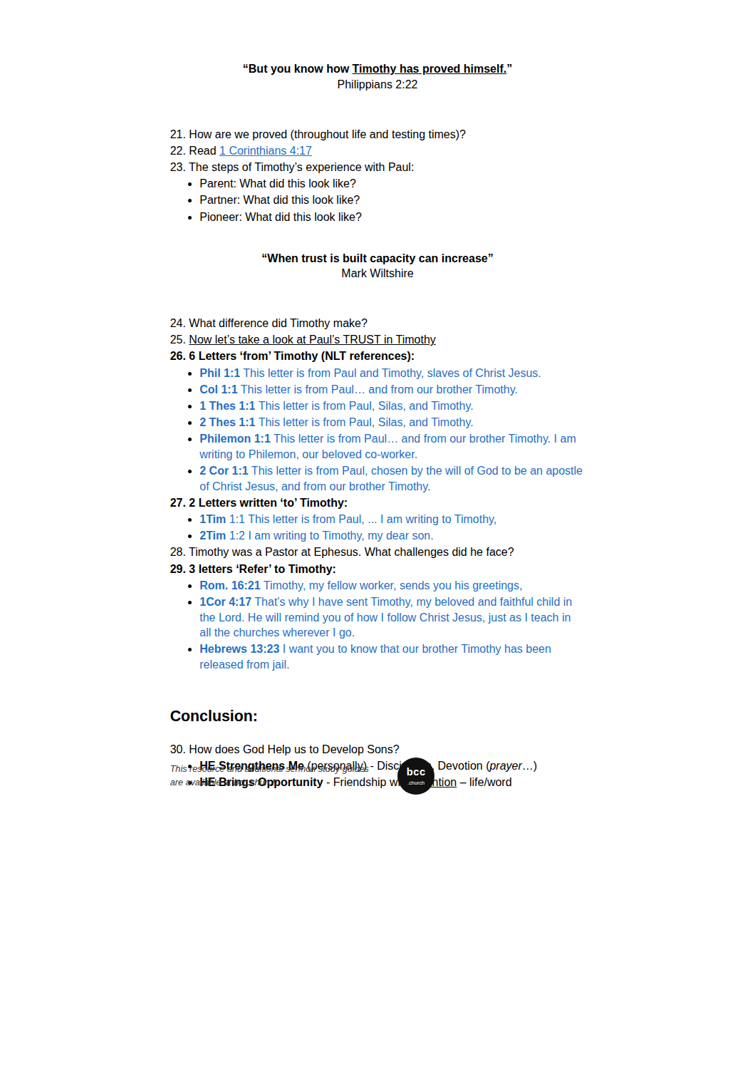“But you know how Timothy has proved himself.”
Philippians 2:22
21. How are we proved (throughout life and testing times)?
22. Read 1 Corinthians 4:17
23. The steps of Timothy’s experience with Paul:
Parent: What did this look like?
Partner: What did this look like?
Pioneer: What did this look like?
“When trust is built capacity can increase”
Mark Wiltshire
24. What difference did Timothy make?
25. Now let’s take a look at Paul’s TRUST in Timothy
26. 6 Letters ‘from’ Timothy (NLT references):
Phil 1:1 This letter is from Paul and Timothy, slaves of Christ Jesus.
Col 1:1 This letter is from Paul… and from our brother Timothy.
1 Thes 1:1 This letter is from Paul, Silas, and Timothy.
2 Thes 1:1 This letter is from Paul, Silas, and Timothy.
Philemon 1:1 This letter is from Paul… and from our brother Timothy. I am writing to Philemon, our beloved co-worker.
2 Cor 1:1 This letter is from Paul, chosen by the will of God to be an apostle of Christ Jesus, and from our brother Timothy.
27. 2 Letters written ‘to’ Timothy:
1Tim 1:1 This letter is from Paul, ... I am writing to Timothy,
2Tim 1:2 I am writing to Timothy, my dear son.
28. Timothy was a Pastor at Ephesus. What challenges did he face?
29. 3 letters ‘Refer’ to Timothy:
Rom. 16:21 Timothy, my fellow worker, sends you his greetings,
1Cor 4:17 That’s why I have sent Timothy, my beloved and faithful child in the Lord. He will remind you of how I follow Christ Jesus, just as I teach in all the churches wherever I go.
Hebrews 13:23 I want you to know that our brother Timothy has been released from jail.
Conclusion:
30. How does God Help us to Develop Sons?
HE Strengthens Me (personally) - Disciplines, Devotion (prayer…)
HE Brings Opportunity - Friendship with Intention – life/word
This resource and additional sermon study guides
are available at bcc.church
bcc .church